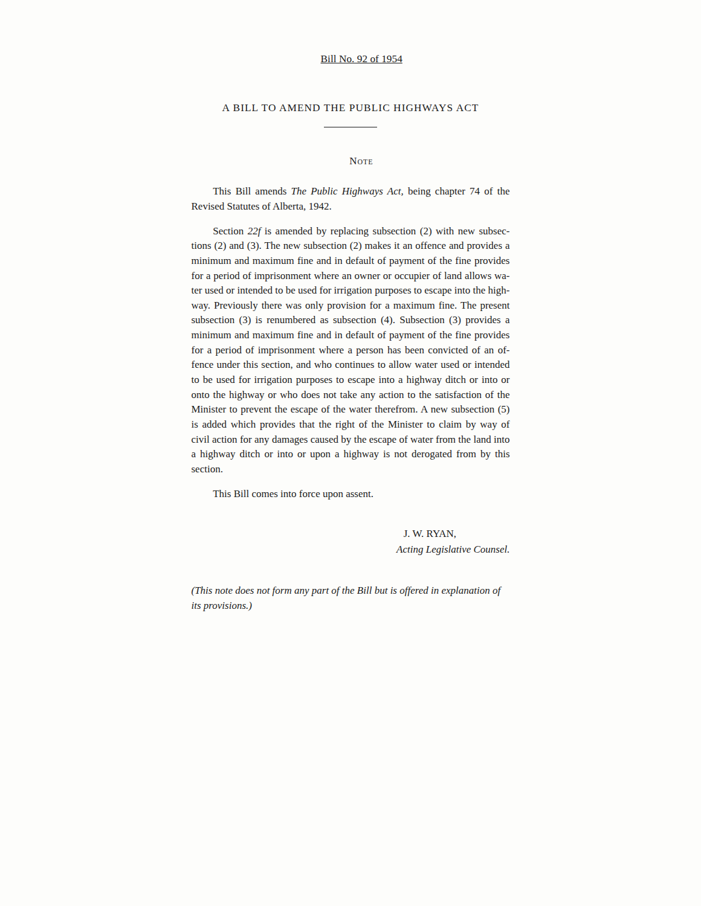Bill No. 92 of 1954
A BILL TO AMEND THE PUBLIC HIGHWAYS ACT
Note
This Bill amends The Public Highways Act, being chapter 74 of the Revised Statutes of Alberta, 1942.
Section 22f is amended by replacing subsection (2) with new subsections (2) and (3). The new subsection (2) makes it an offence and provides a minimum and maximum fine and in default of payment of the fine provides for a period of imprisonment where an owner or occupier of land allows water used or intended to be used for irrigation purposes to escape into the highway. Previously there was only provision for a maximum fine. The present subsection (3) is renumbered as subsection (4). Subsection (3) provides a minimum and maximum fine and in default of payment of the fine provides for a period of imprisonment where a person has been convicted of an offence under this section, and who continues to allow water used or intended to be used for irrigation purposes to escape into a highway ditch or into or onto the highway or who does not take any action to the satisfaction of the Minister to prevent the escape of the water therefrom. A new subsection (5) is added which provides that the right of the Minister to claim by way of civil action for any damages caused by the escape of water from the land into a highway ditch or into or upon a highway is not derogated from by this section.
This Bill comes into force upon assent.
J. W. RYAN, Acting Legislative Counsel.
(This note does not form any part of the Bill but is offered in explanation of its provisions.)